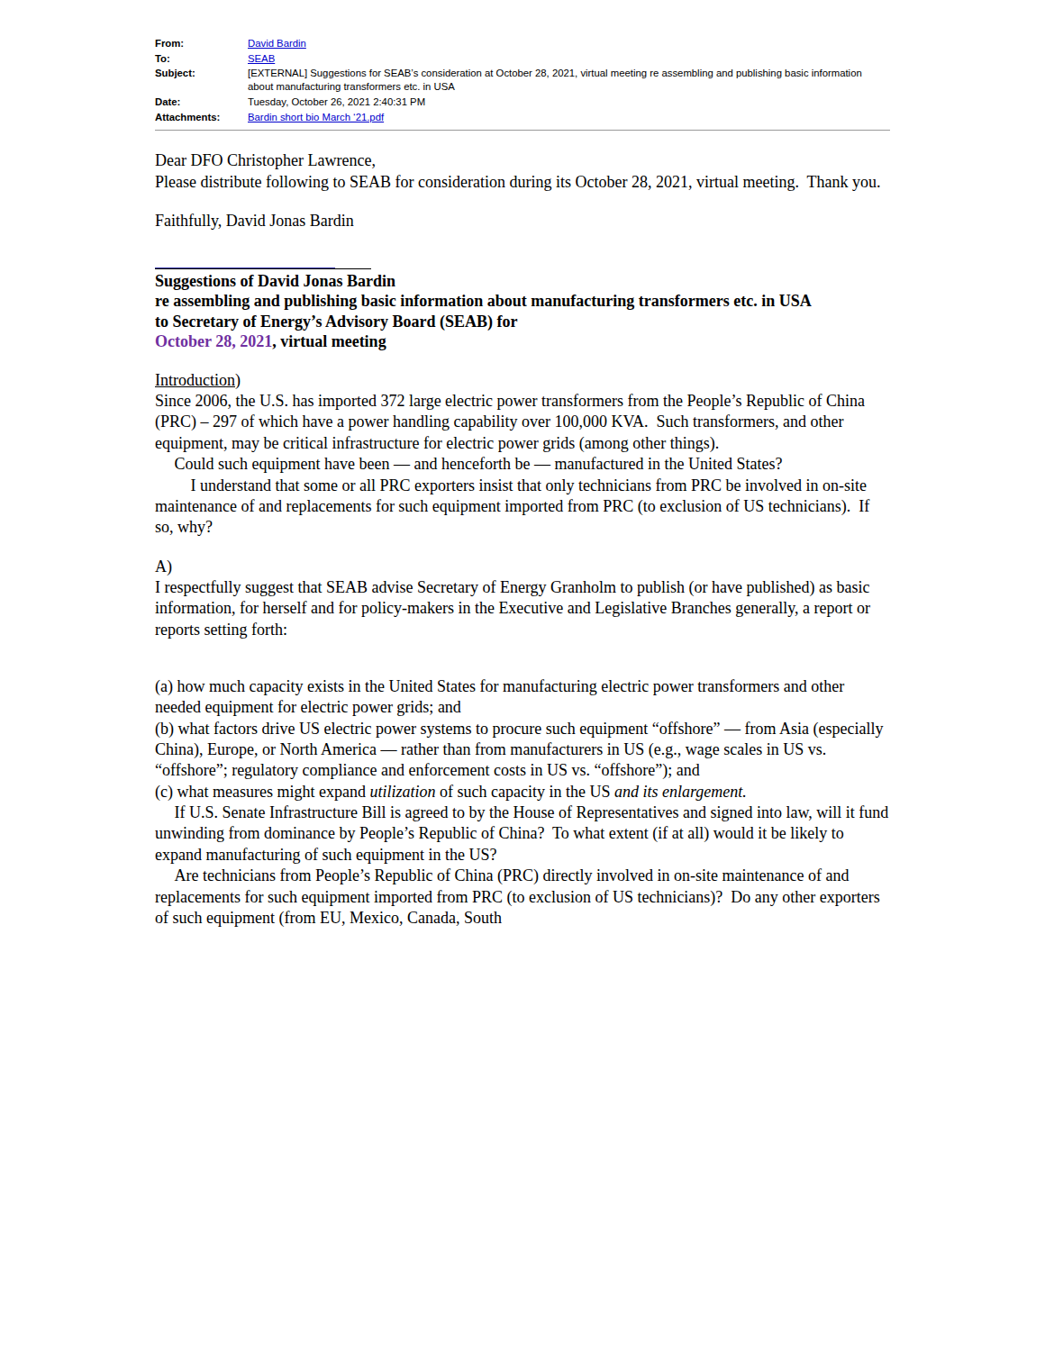| From: | David Bardin |
| To: | SEAB |
| Subject: | [EXTERNAL] Suggestions for SEAB’s consideration at October 28, 2021, virtual meeting re assembling and publishing basic information about manufacturing transformers etc. in USA |
| Date: | Tuesday, October 26, 2021 2:40:31 PM |
| Attachments: | Bardin short bio March ‘21.pdf |
Dear DFO Christopher Lawrence,
Please distribute following to SEAB for consideration during its October 28, 2021, virtual meeting. Thank you.
Faithfully, David Jonas Bardin
Suggestions of David Jonas Bardin
re assembling and publishing basic information about manufacturing transformers etc. in USA
to Secretary of Energy’s Advisory Board (SEAB) for
October 28, 2021, virtual meeting
Introduction)
Since 2006, the U.S. has imported 372 large electric power transformers from the People’s Republic of China (PRC) – 297 of which have a power handling capability over 100,000 KVA. Such transformers, and other equipment, may be critical infrastructure for electric power grids (among other things).
Could such equipment have been — and henceforth be — manufactured in the United States?
I understand that some or all PRC exporters insist that only technicians from PRC be involved in on-site maintenance of and replacements for such equipment imported from PRC (to exclusion of US technicians). If so, why?
A)
I respectfully suggest that SEAB advise Secretary of Energy Granholm to publish (or have published) as basic information, for herself and for policy-makers in the Executive and Legislative Branches generally, a report or reports setting forth:
(a) how much capacity exists in the United States for manufacturing electric power transformers and other needed equipment for electric power grids; and
(b) what factors drive US electric power systems to procure such equipment “offshore” — from Asia (especially China), Europe, or North America — rather than from manufacturers in US (e.g., wage scales in US vs. “offshore”; regulatory compliance and enforcement costs in US vs. “offshore”); and
(c) what measures might expand utilization of such capacity in the US and its enlargement.
If U.S. Senate Infrastructure Bill is agreed to by the House of Representatives and signed into law, will it fund unwinding from dominance by People’s Republic of China? To what extent (if at all) would it be likely to expand manufacturing of such equipment in the US?
Are technicians from People’s Republic of China (PRC) directly involved in on-site maintenance of and replacements for such equipment imported from PRC (to exclusion of US technicians)? Do any other exporters of such equipment (from EU, Mexico, Canada, South